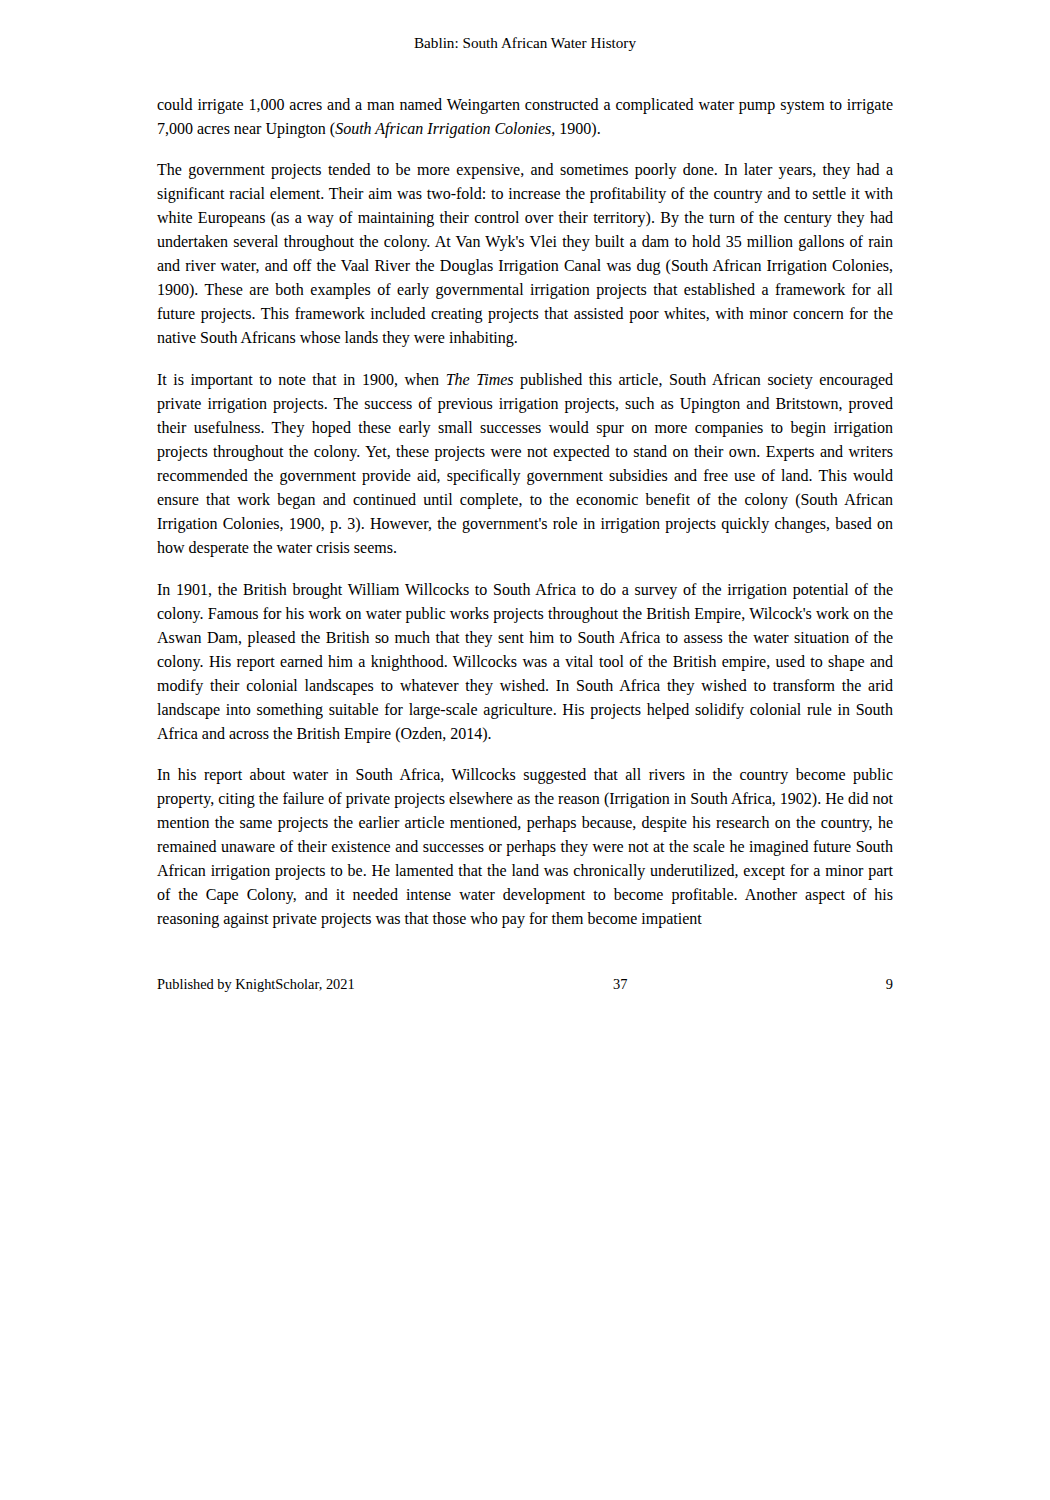Bablin: South African Water History
could irrigate 1,000 acres and a man named Weingarten constructed a complicated water pump system to irrigate 7,000 acres near Upington (South African Irrigation Colonies, 1900).
The government projects tended to be more expensive, and sometimes poorly done. In later years, they had a significant racial element. Their aim was two-fold: to increase the profitability of the country and to settle it with white Europeans (as a way of maintaining their control over their territory). By the turn of the century they had undertaken several throughout the colony. At Van Wyk's Vlei they built a dam to hold 35 million gallons of rain and river water, and off the Vaal River the Douglas Irrigation Canal was dug (South African Irrigation Colonies, 1900). These are both examples of early governmental irrigation projects that established a framework for all future projects. This framework included creating projects that assisted poor whites, with minor concern for the native South Africans whose lands they were inhabiting.
It is important to note that in 1900, when The Times published this article, South African society encouraged private irrigation projects. The success of previous irrigation projects, such as Upington and Britstown, proved their usefulness. They hoped these early small successes would spur on more companies to begin irrigation projects throughout the colony. Yet, these projects were not expected to stand on their own. Experts and writers recommended the government provide aid, specifically government subsidies and free use of land. This would ensure that work began and continued until complete, to the economic benefit of the colony (South African Irrigation Colonies, 1900, p. 3). However, the government's role in irrigation projects quickly changes, based on how desperate the water crisis seems.
In 1901, the British brought William Willcocks to South Africa to do a survey of the irrigation potential of the colony. Famous for his work on water public works projects throughout the British Empire, Wilcock's work on the Aswan Dam, pleased the British so much that they sent him to South Africa to assess the water situation of the colony. His report earned him a knighthood. Willcocks was a vital tool of the British empire, used to shape and modify their colonial landscapes to whatever they wished. In South Africa they wished to transform the arid landscape into something suitable for large-scale agriculture. His projects helped solidify colonial rule in South Africa and across the British Empire (Ozden, 2014).
In his report about water in South Africa, Willcocks suggested that all rivers in the country become public property, citing the failure of private projects elsewhere as the reason (Irrigation in South Africa, 1902). He did not mention the same projects the earlier article mentioned, perhaps because, despite his research on the country, he remained unaware of their existence and successes or perhaps they were not at the scale he imagined future South African irrigation projects to be. He lamented that the land was chronically underutilized, except for a minor part of the Cape Colony, and it needed intense water development to become profitable. Another aspect of his reasoning against private projects was that those who pay for them become impatient
Published by KnightScholar, 2021 37 9